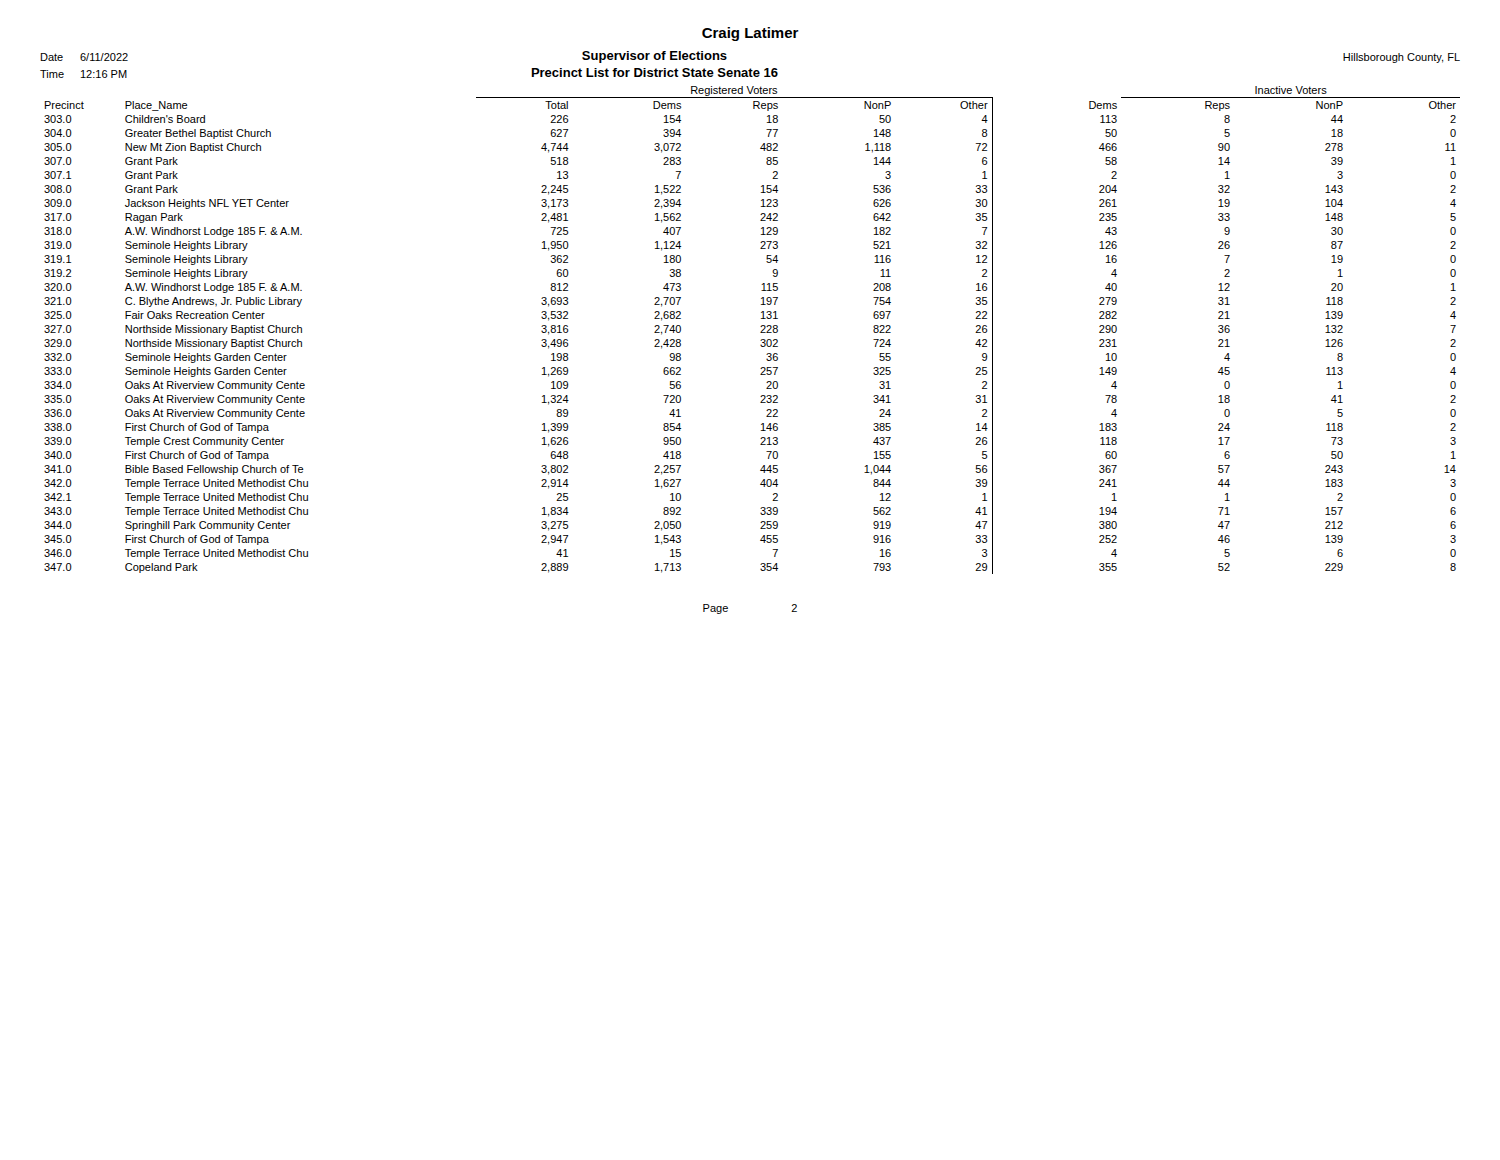Craig Latimer
| Date | 6/11/2022 | Supervisor of Elections | Hillsborough County, FL |
| Time | 12:16 PM | Precinct List for District State Senate 16 | |
| | Registered Voters | | Inactive Voters |
| Precinct | Place_Name | Total | Dems | Reps | NonP | Other | Dems | Reps | NonP | Other |
| 303.0 | Children's Board | 226 | 154 | 18 | 50 | 4 | 113 | 8 | 44 | 2 |
| 304.0 | Greater Bethel Baptist Church | 627 | 394 | 77 | 148 | 8 | 50 | 5 | 18 | 0 |
| 305.0 | New Mt Zion Baptist Church | 4,744 | 3,072 | 482 | 1,118 | 72 | 466 | 90 | 278 | 11 |
| 307.0 | Grant Park | 518 | 283 | 85 | 144 | 6 | 58 | 14 | 39 | 1 |
| 307.1 | Grant Park | 13 | 7 | 2 | 3 | 1 | 2 | 1 | 3 | 0 |
| 308.0 | Grant Park | 2,245 | 1,522 | 154 | 536 | 33 | 204 | 32 | 143 | 2 |
| 309.0 | Jackson Heights NFL YET Center | 3,173 | 2,394 | 123 | 626 | 30 | 261 | 19 | 104 | 4 |
| 317.0 | Ragan Park | 2,481 | 1,562 | 242 | 642 | 35 | 235 | 33 | 148 | 5 |
| 318.0 | A.W. Windhorst Lodge 185 F. & A.M. | 725 | 407 | 129 | 182 | 7 | 43 | 9 | 30 | 0 |
| 319.0 | Seminole Heights Library | 1,950 | 1,124 | 273 | 521 | 32 | 126 | 26 | 87 | 2 |
| 319.1 | Seminole Heights Library | 362 | 180 | 54 | 116 | 12 | 16 | 7 | 19 | 0 |
| 319.2 | Seminole Heights Library | 60 | 38 | 9 | 11 | 2 | 4 | 2 | 1 | 0 |
| 320.0 | A.W. Windhorst Lodge 185 F. & A.M. | 812 | 473 | 115 | 208 | 16 | 40 | 12 | 20 | 1 |
| 321.0 | C. Blythe Andrews, Jr. Public Library | 3,693 | 2,707 | 197 | 754 | 35 | 279 | 31 | 118 | 2 |
| 325.0 | Fair Oaks Recreation Center | 3,532 | 2,682 | 131 | 697 | 22 | 282 | 21 | 139 | 4 |
| 327.0 | Northside Missionary Baptist Church | 3,816 | 2,740 | 228 | 822 | 26 | 290 | 36 | 132 | 7 |
| 329.0 | Northside Missionary Baptist Church | 3,496 | 2,428 | 302 | 724 | 42 | 231 | 21 | 126 | 2 |
| 332.0 | Seminole Heights Garden Center | 198 | 98 | 36 | 55 | 9 | 10 | 4 | 8 | 0 |
| 333.0 | Seminole Heights Garden Center | 1,269 | 662 | 257 | 325 | 25 | 149 | 45 | 113 | 4 |
| 334.0 | Oaks At Riverview Community Cente | 109 | 56 | 20 | 31 | 2 | 4 | 0 | 1 | 0 |
| 335.0 | Oaks At Riverview Community Cente | 1,324 | 720 | 232 | 341 | 31 | 78 | 18 | 41 | 2 |
| 336.0 | Oaks At Riverview Community Cente | 89 | 41 | 22 | 24 | 2 | 4 | 0 | 5 | 0 |
| 338.0 | First Church of God of Tampa | 1,399 | 854 | 146 | 385 | 14 | 183 | 24 | 118 | 2 |
| 339.0 | Temple Crest Community Center | 1,626 | 950 | 213 | 437 | 26 | 118 | 17 | 73 | 3 |
| 340.0 | First Church of God of Tampa | 648 | 418 | 70 | 155 | 5 | 60 | 6 | 50 | 1 |
| 341.0 | Bible Based Fellowship Church of Te | 3,802 | 2,257 | 445 | 1,044 | 56 | 367 | 57 | 243 | 14 |
| 342.0 | Temple Terrace United Methodist Chu | 2,914 | 1,627 | 404 | 844 | 39 | 241 | 44 | 183 | 3 |
| 342.1 | Temple Terrace United Methodist Chu | 25 | 10 | 2 | 12 | 1 | 1 | 1 | 2 | 0 |
| 343.0 | Temple Terrace United Methodist Chu | 1,834 | 892 | 339 | 562 | 41 | 194 | 71 | 157 | 6 |
| 344.0 | Springhill Park Community Center | 3,275 | 2,050 | 259 | 919 | 47 | 380 | 47 | 212 | 6 |
| 345.0 | First Church of God of Tampa | 2,947 | 1,543 | 455 | 916 | 33 | 252 | 46 | 139 | 3 |
| 346.0 | Temple Terrace United Methodist Chu | 41 | 15 | 7 | 16 | 3 | 4 | 5 | 6 | 0 |
| 347.0 | Copeland Park | 2,889 | 1,713 | 354 | 793 | 29 | 355 | 52 | 229 | 8 |
Page 2